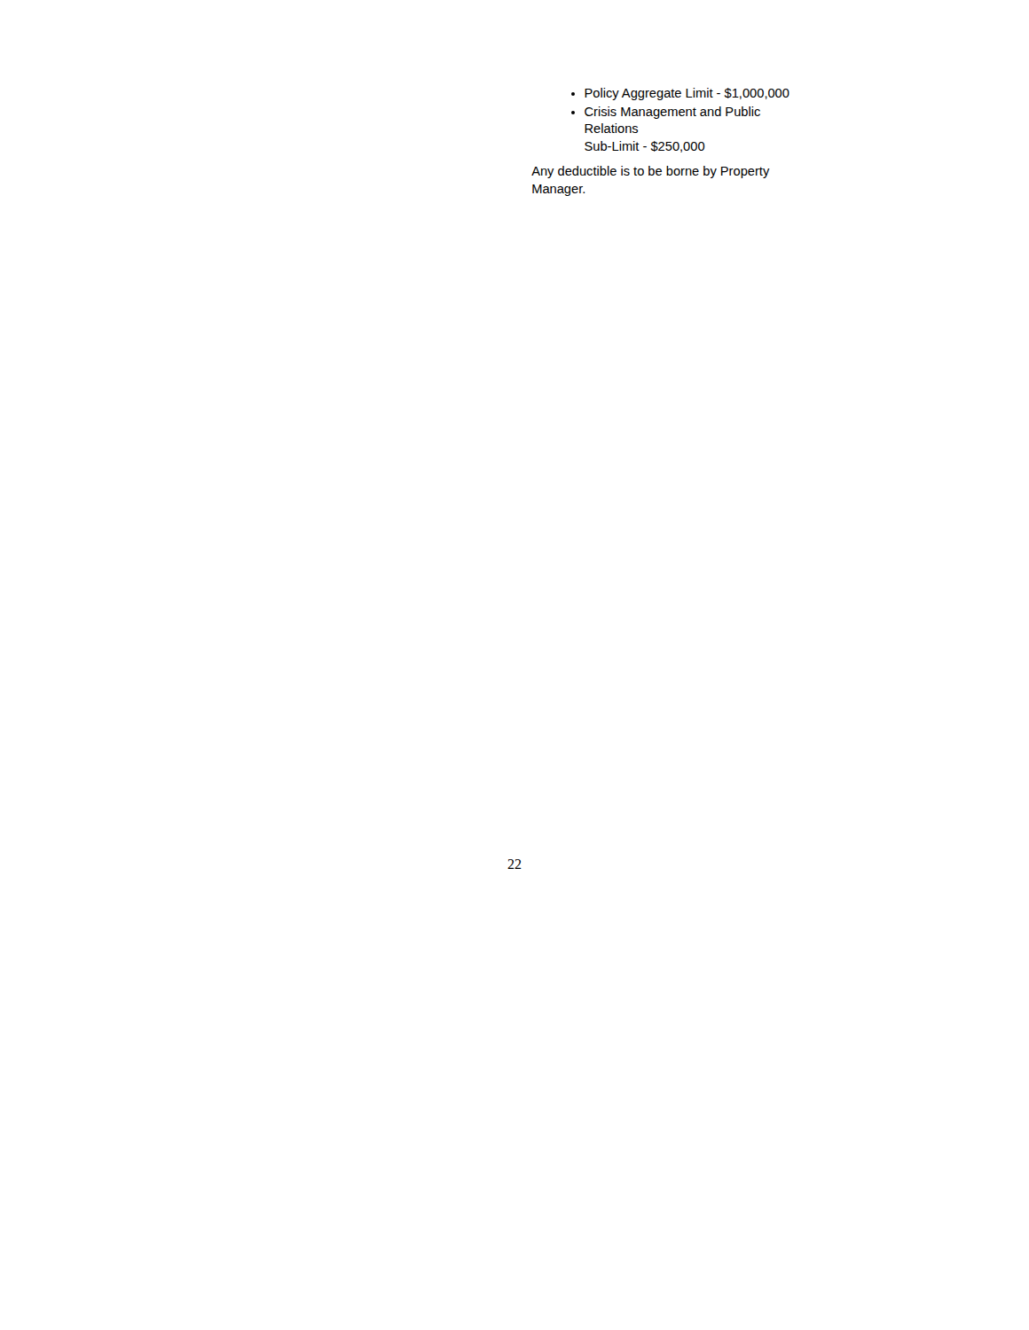Policy Aggregate Limit - $1,000,000
Crisis Management and Public RelationsSub-Limit - $250,000
Any deductible is to be borne by Property Manager.
22